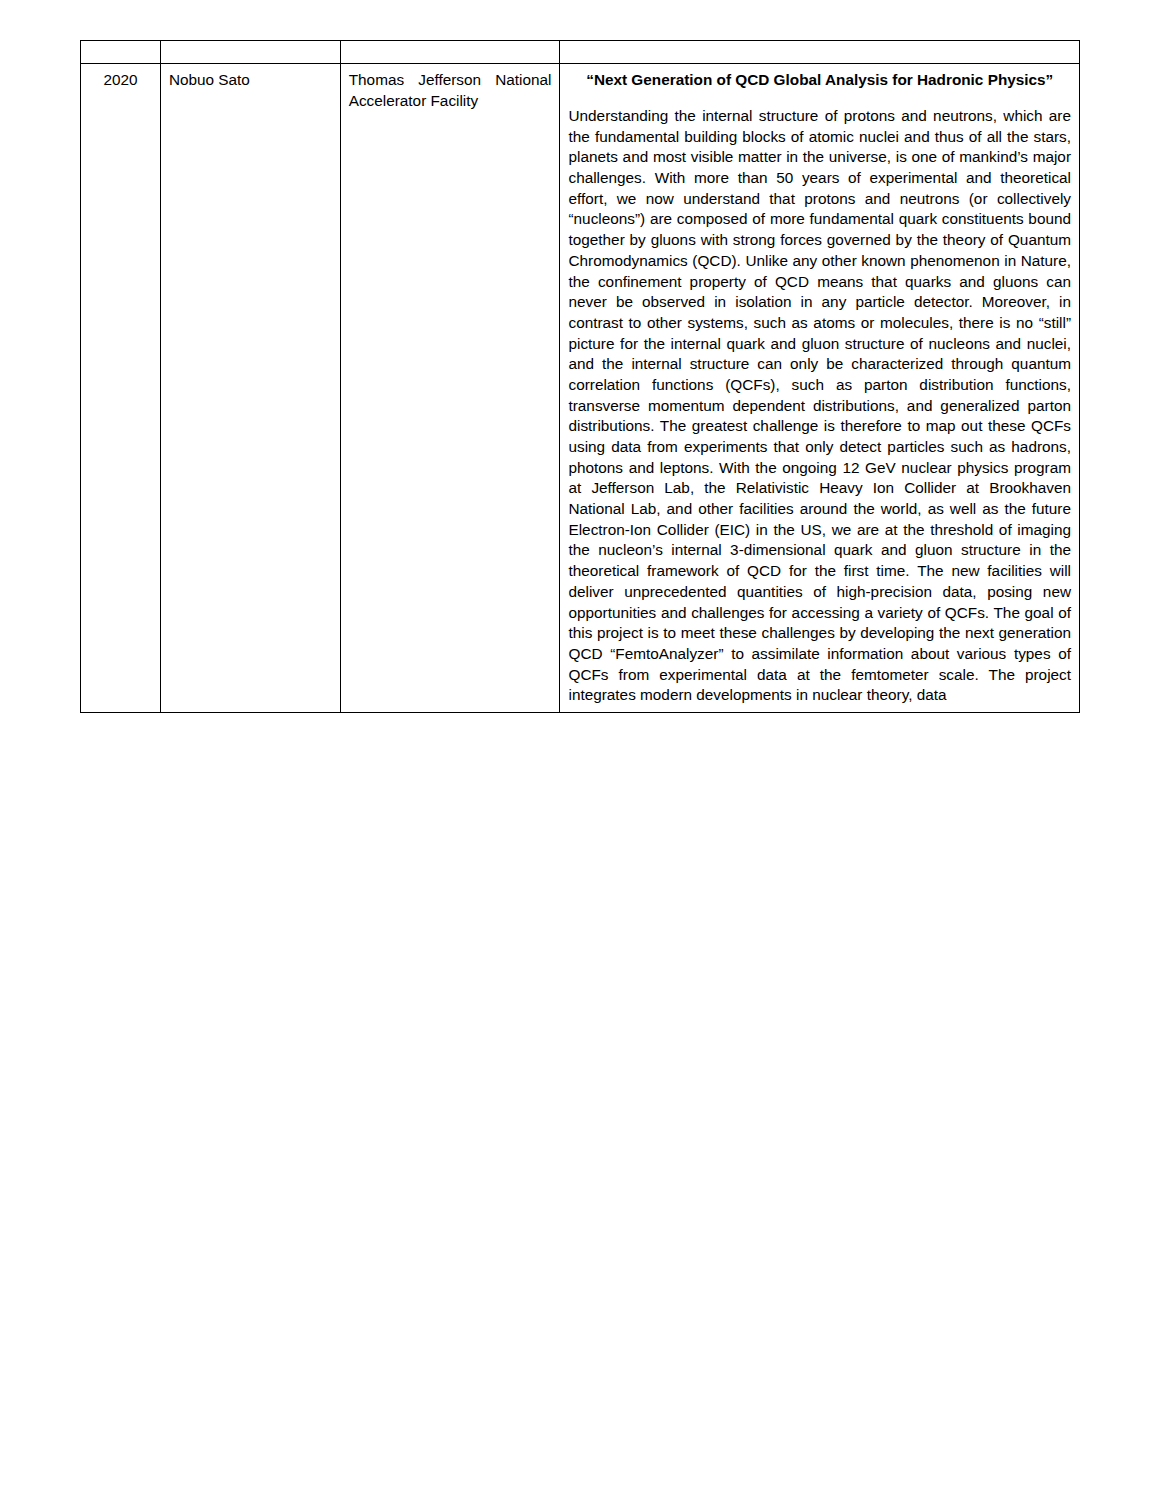| 2020 | Nobuo Sato | Thomas Jefferson National Accelerator Facility | “Next Generation of QCD Global Analysis for Hadronic Physics” Understanding the internal structure of protons and neutrons, which are the fundamental building blocks of atomic nuclei and thus of all the stars, planets and most visible matter in the universe, is one of mankind’s major challenges. With more than 50 years of experimental and theoretical effort, we now understand that protons and neutrons (or collectively “nucleons”) are composed of more fundamental quark constituents bound together by gluons with strong forces governed by the theory of Quantum Chromodynamics (QCD). Unlike any other known phenomenon in Nature, the confinement property of QCD means that quarks and gluons can never be observed in isolation in any particle detector. Moreover, in contrast to other systems, such as atoms or molecules, there is no “still” picture for the internal quark and gluon structure of nucleons and nuclei, and the internal structure can only be characterized through quantum correlation functions (QCFs), such as parton distribution functions, transverse momentum dependent distributions, and generalized parton distributions. The greatest challenge is therefore to map out these QCFs using data from experiments that only detect particles such as hadrons, photons and leptons. With the ongoing 12 GeV nuclear physics program at Jefferson Lab, the Relativistic Heavy Ion Collider at Brookhaven National Lab, and other facilities around the world, as well as the future Electron-Ion Collider (EIC) in the US, we are at the threshold of imaging the nucleon’s internal 3-dimensional quark and gluon structure in the theoretical framework of QCD for the first time. The new facilities will deliver unprecedented quantities of high-precision data, posing new opportunities and challenges for accessing a variety of QCFs. The goal of this project is to meet these challenges by developing the next generation QCD “FemtoAnalyzer” to assimilate information about various types of QCFs from experimental data at the femtometer scale. The project integrates modern developments in nuclear theory, data |